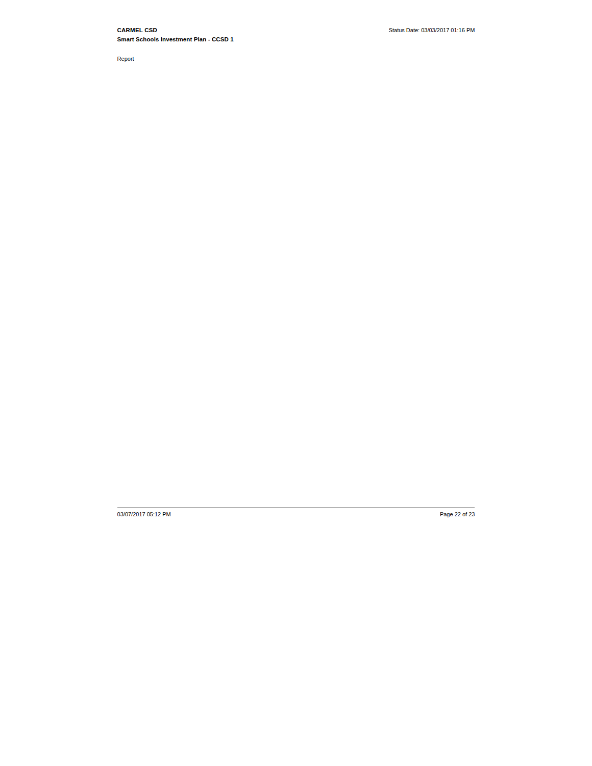Status Date: 03/03/2017 01:16 PM
CARMEL CSD
Smart Schools Investment Plan - CCSD 1
Report
03/07/2017 05:12 PM Page 22 of 23